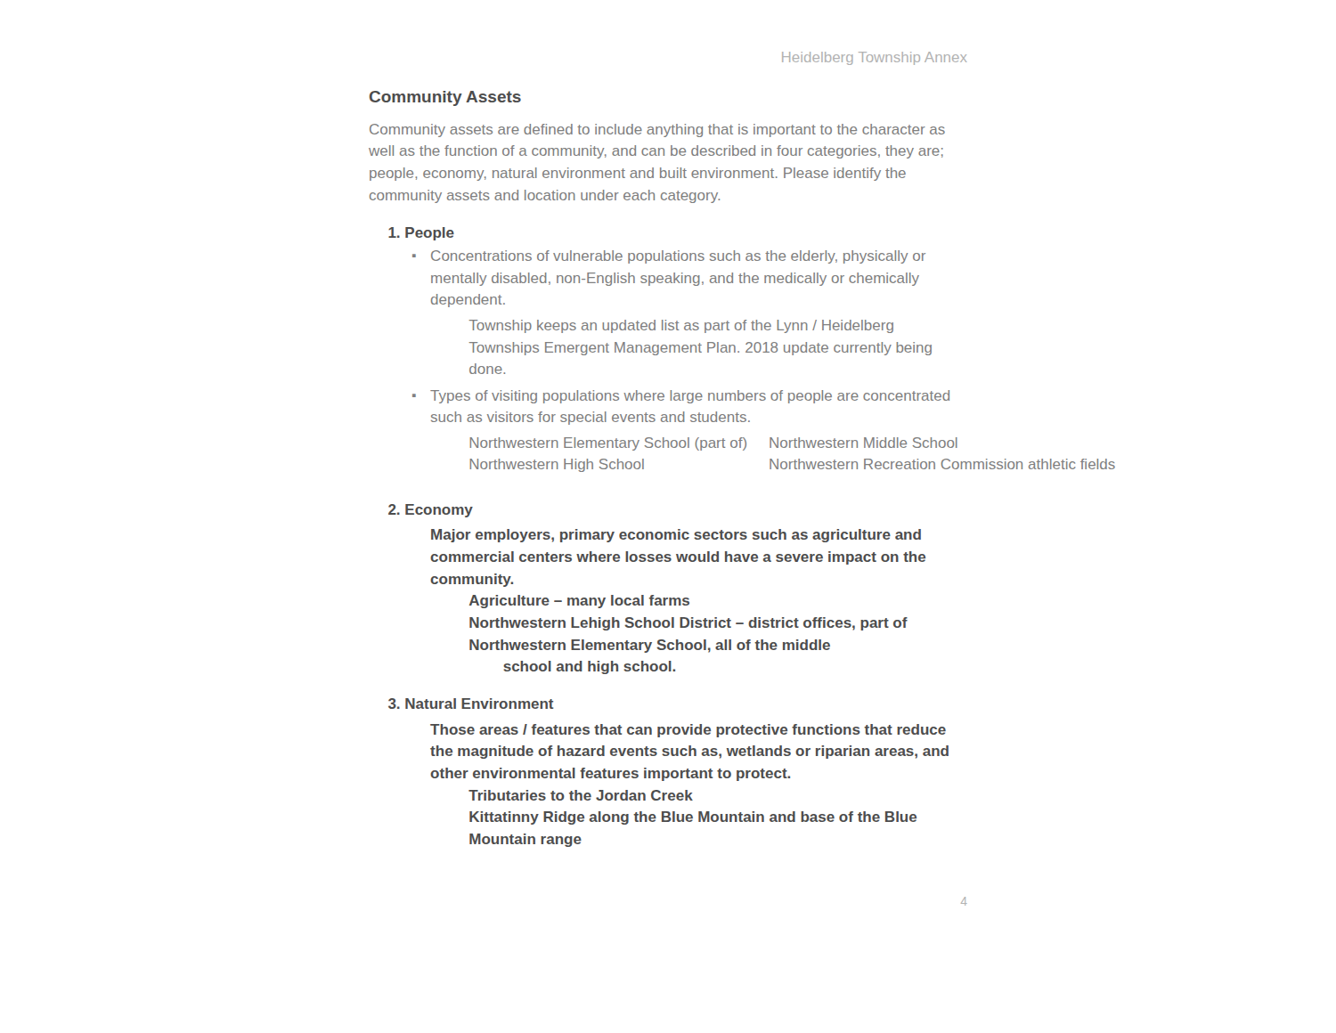Heidelberg Township Annex
Community Assets
Community assets are defined to include anything that is important to the character as well as the function of a community, and can be described in four categories, they are; people, economy, natural environment and built environment. Please identify the community assets and location under each category.
People
Concentrations of vulnerable populations such as the elderly, physically or mentally disabled, non-English speaking, and the medically or chemically dependent.
Township keeps an updated list as part of the Lynn / Heidelberg Townships Emergent Management Plan. 2018 update currently being done.
Types of visiting populations where large numbers of people are concentrated such as visitors for special events and students.
Northwestern Elementary School (part of)
Northwestern Middle School
Northwestern High School
Northwestern Recreation Commission athletic fields
Economy
Major employers, primary economic sectors such as agriculture and commercial centers where losses would have a severe impact on the community.
Agriculture – many local farms
Northwestern Lehigh School District – district offices, part of Northwestern Elementary School, all of the middle school and high school.
Natural Environment
Those areas / features that can provide protective functions that reduce the magnitude of hazard events such as, wetlands or riparian areas, and other environmental features important to protect.
Tributaries to the Jordan Creek
Kittatinny Ridge along the Blue Mountain and base of the Blue Mountain range
4